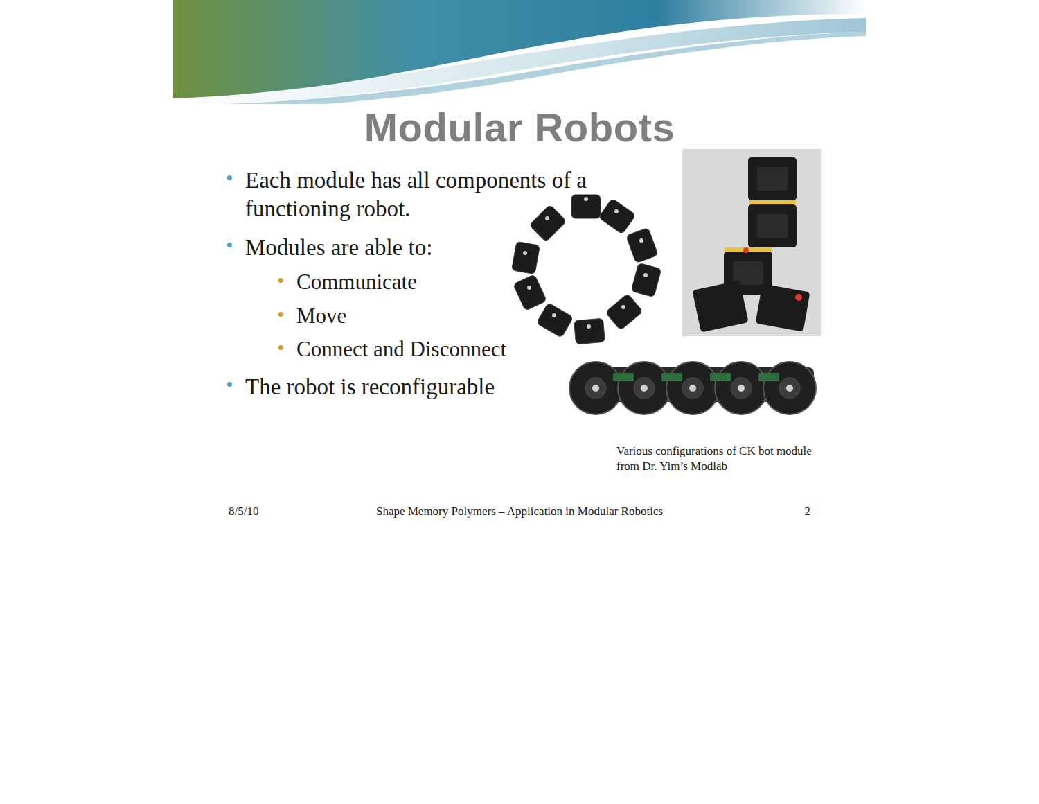Modular Robots
Each module has all components of a functioning robot.
Modules are able to:
Communicate
Move
Connect and Disconnect
The robot is reconfigurable
Various configurations of CK bot module from Dr. Yim’s Modlab
8/5/10 Shape Memory Polymers – Application in Modular Robotics 2